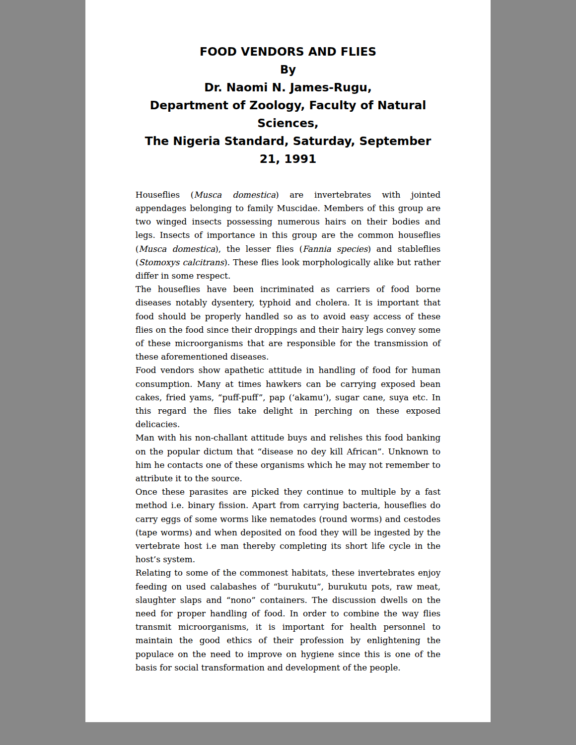FOOD VENDORS AND FLIES By Dr. Naomi N. James-Rugu, Department of Zoology, Faculty of Natural Sciences, The Nigeria Standard, Saturday, September 21, 1991
Houseflies (Musca domestica) are invertebrates with jointed appendages belonging to family Muscidae. Members of this group are two winged insects possessing numerous hairs on their bodies and legs. Insects of importance in this group are the common houseflies (Musca domestica), the lesser flies (Fannia species) and stableflies (Stomoxys calcitrans). These flies look morphologically alike but rather differ in some respect.
The houseflies have been incriminated as carriers of food borne diseases notably dysentery, typhoid and cholera. It is important that food should be properly handled so as to avoid easy access of these flies on the food since their droppings and their hairy legs convey some of these microorganisms that are responsible for the transmission of these aforementioned diseases.
Food vendors show apathetic attitude in handling of food for human consumption. Many at times hawkers can be carrying exposed bean cakes, fried yams, “puff-puff”, pap (‘akamu’), sugar cane, suya etc. In this regard the flies take delight in perching on these exposed delicacies.
Man with his non-challant attitude buys and relishes this food banking on the popular dictum that “disease no dey kill African”. Unknown to him he contacts one of these organisms which he may not remember to attribute it to the source.
Once these parasites are picked they continue to multiple by a fast method i.e. binary fission. Apart from carrying bacteria, houseflies do carry eggs of some worms like nematodes (round worms) and cestodes (tape worms) and when deposited on food they will be ingested by the vertebrate host i.e man thereby completing its short life cycle in the host’s system.
Relating to some of the commonest habitats, these invertebrates enjoy feeding on used calabashes of “burukutu”, burukutu pots, raw meat, slaughter slaps and “nono” containers. The discussion dwells on the need for proper handling of food. In order to combine the way flies transmit microorganisms, it is important for health personnel to maintain the good ethics of their profession by enlightening the populace on the need to improve on hygiene since this is one of the basis for social transformation and development of the people.